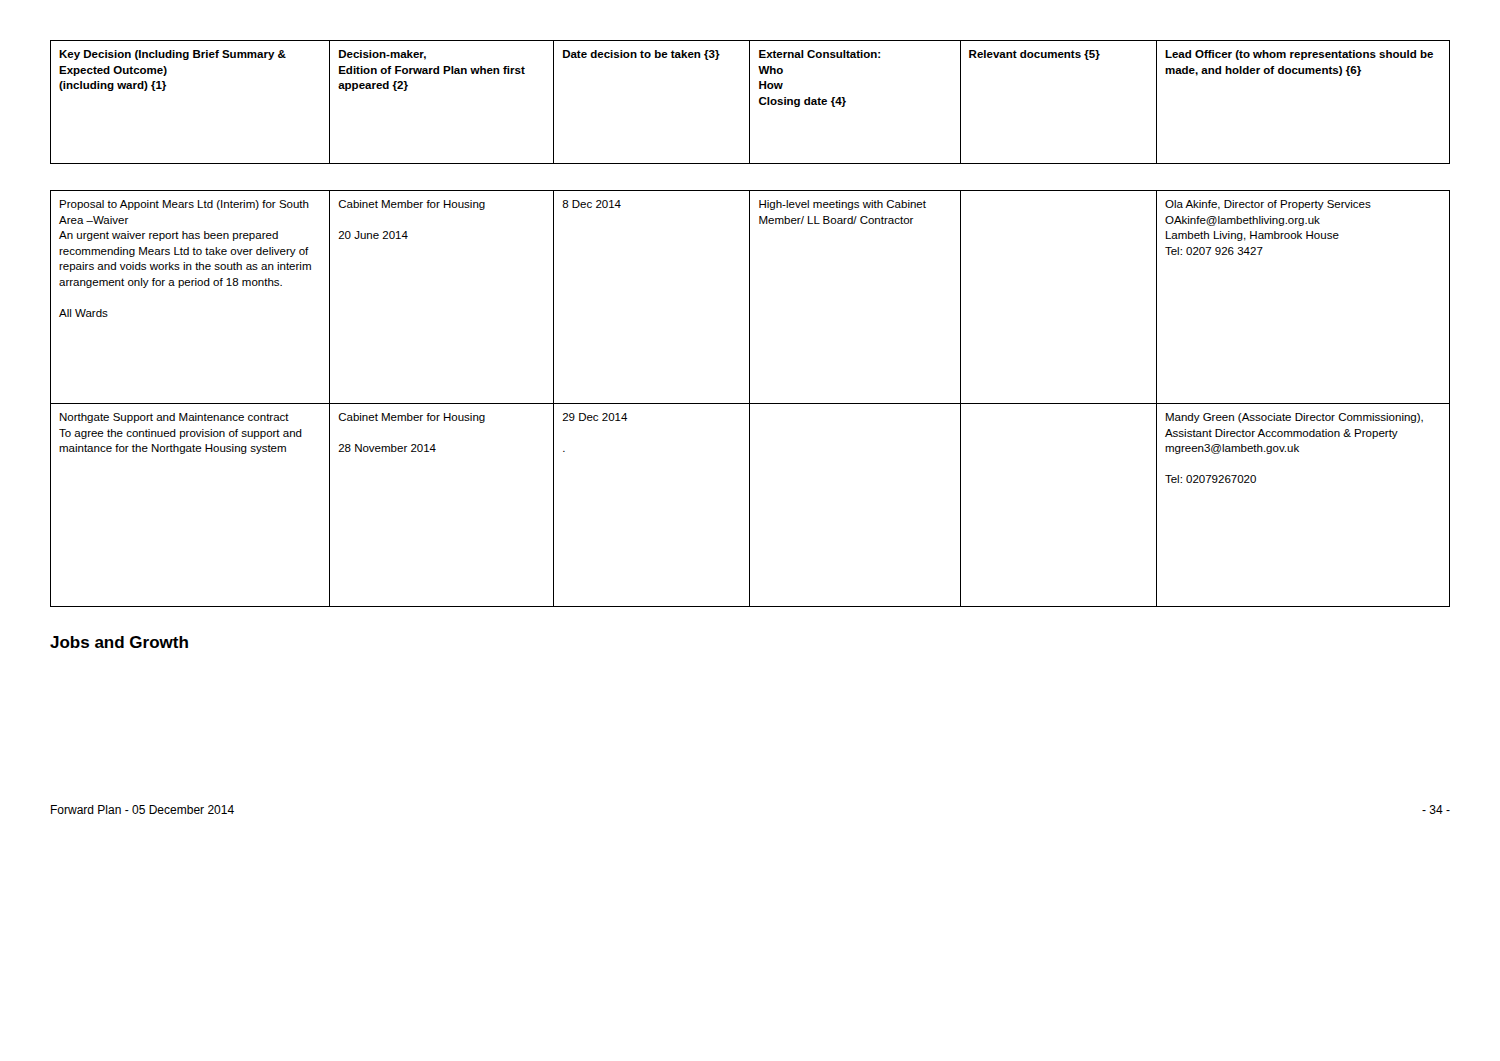| Key Decision (Including Brief Summary & Expected Outcome) (including ward) {1} | Decision-maker, Edition of Forward Plan when first appeared {2} | Date decision to be taken {3} | External Consultation: Who How Closing date {4} | Relevant documents {5} | Lead Officer (to whom representations should be made, and holder of documents) {6} |
| --- | --- | --- | --- | --- | --- |
| Proposal to Appoint Mears Ltd (Interim) for South Area –Waiver An urgent waiver report has been prepared recommending Mears Ltd to take over delivery of repairs and voids works in the south as an interim arrangement only for a period of 18 months. All Wards | Cabinet Member for Housing 20 June 2014 | 8 Dec 2014 | High-level meetings with Cabinet Member/ LL Board/ Contractor | | Ola Akinfe, Director of Property Services OAkinfe@lambethliving.org.uk Lambeth Living, Hambrook House Tel: 0207 926 3427 |
| Northgate Support and Maintenance contract To agree the continued provision of support and maintance for the Northgate Housing system | Cabinet Member for Housing 28 November 2014 | 29 Dec 2014 . | | | Mandy Green (Associate Director Commissioning), Assistant Director Accommodation & Property mgreen3@lambeth.gov.uk Tel: 02079267020 |
Jobs and Growth
Forward Plan - 05 December 2014 - 34 -